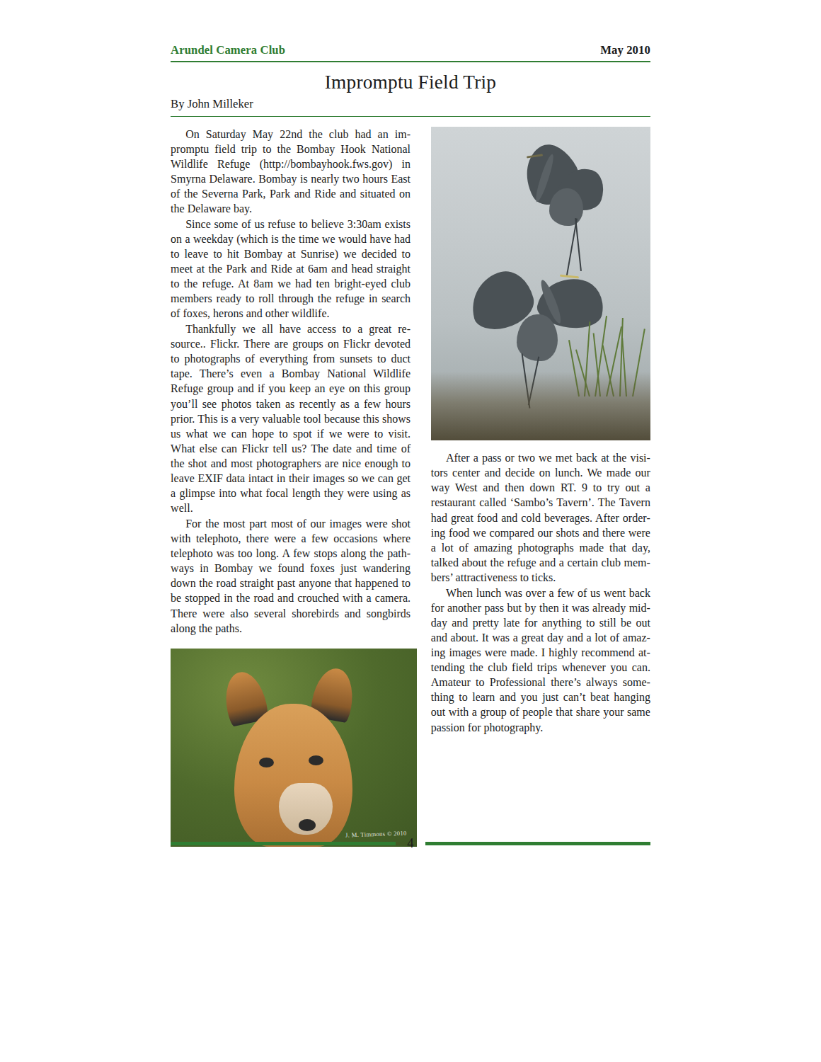Arundel Camera Club May 2010
Impromptu Field Trip
By John Milleker
On Saturday May 22nd the club had an impromptu field trip to the Bombay Hook National Wildlife Refuge (http://bombayhook.fws.gov) in Smyrna Delaware. Bombay is nearly two hours East of the Severna Park, Park and Ride and situated on the Delaware bay.
Since some of us refuse to believe 3:30am exists on a weekday (which is the time we would have had to leave to hit Bombay at Sunrise) we decided to meet at the Park and Ride at 6am and head straight to the refuge. At 8am we had ten bright-eyed club members ready to roll through the refuge in search of foxes, herons and other wildlife.
Thankfully we all have access to a great resource.. Flickr. There are groups on Flickr devoted to photographs of everything from sunsets to duct tape. There’s even a Bombay National Wildlife Refuge group and if you keep an eye on this group you’ll see photos taken as recently as a few hours prior. This is a very valuable tool because this shows us what we can hope to spot if we were to visit. What else can Flickr tell us? The date and time of the shot and most photographers are nice enough to leave EXIF data intact in their images so we can get a glimpse into what focal length they were using as well.
For the most part most of our images were shot with telephoto, there were a few occasions where telephoto was too long. A few stops along the pathways in Bombay we found foxes just wandering down the road straight past anyone that happened to be stopped in the road and crouched with a camera. There were also several shorebirds and songbirds along the paths.
J. M. Timmons © 2010
After a pass or two we met back at the visitors center and decide on lunch. We made our way West and then down RT. 9 to try out a restaurant called ‘Sambo’s Tavern’. The Tavern had great food and cold beverages. After ordering food we compared our shots and there were a lot of amazing photographs made that day, talked about the refuge and a certain club members’ attractiveness to ticks.
When lunch was over a few of us went back for another pass but by then it was already mid-day and pretty late for anything to still be out and about. It was a great day and a lot of amazing images were made. I highly recommend attending the club field trips whenever you can. Amateur to Professional there’s always something to learn and you just can’t beat hanging out with a group of people that share your same passion for photography.
4